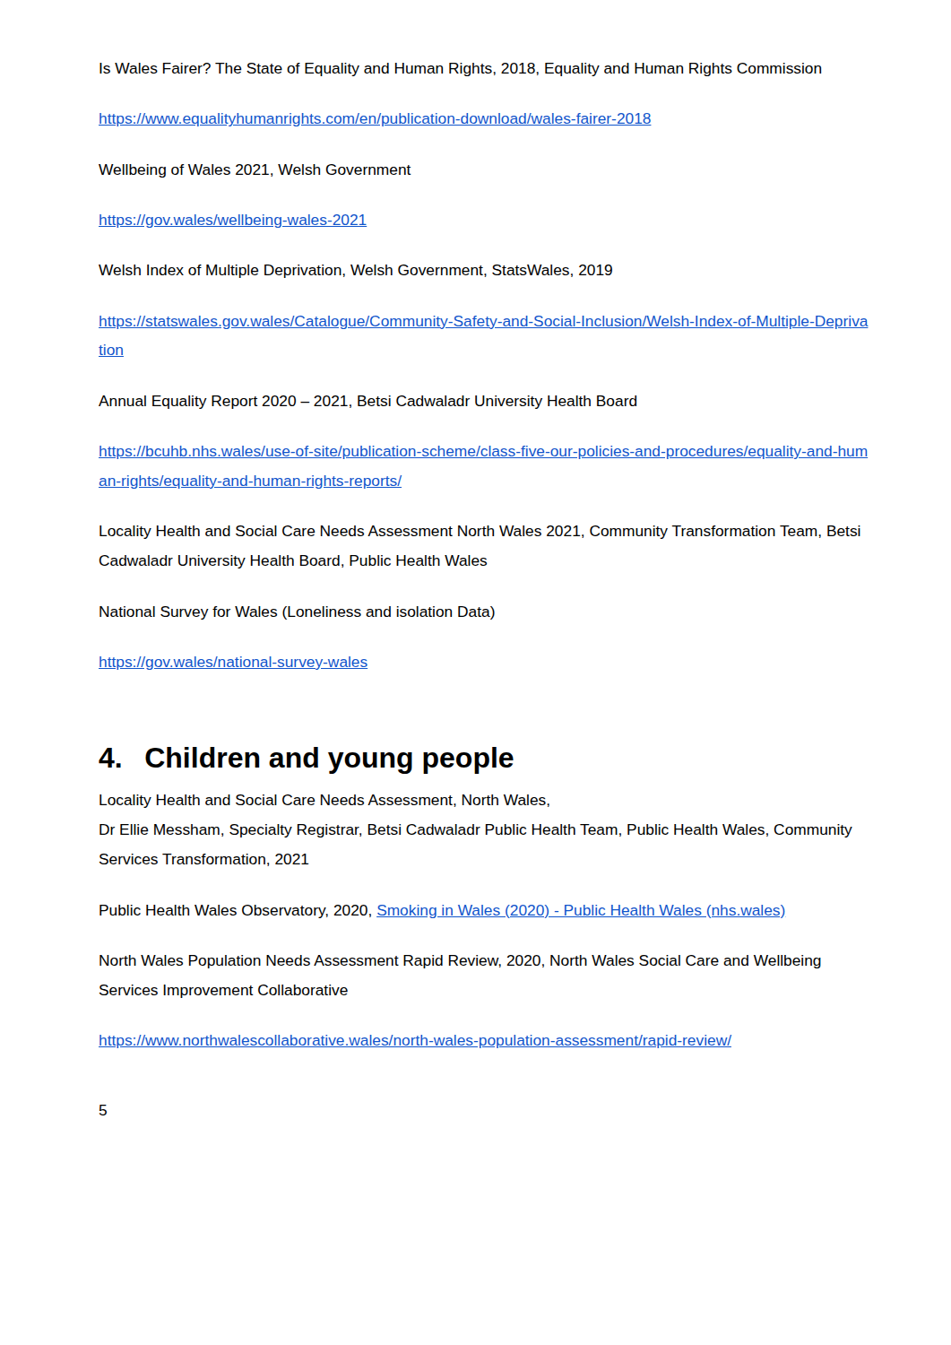Is Wales Fairer? The State of Equality and Human Rights, 2018, Equality and Human Rights Commission
https://www.equalityhumanrights.com/en/publication-download/wales-fairer-2018
Wellbeing of Wales 2021, Welsh Government
https://gov.wales/wellbeing-wales-2021
Welsh Index of Multiple Deprivation, Welsh Government, StatsWales, 2019
https://statswales.gov.wales/Catalogue/Community-Safety-and-Social-Inclusion/Welsh-Index-of-Multiple-Deprivation
Annual Equality Report 2020 – 2021, Betsi Cadwaladr University Health Board
https://bcuhb.nhs.wales/use-of-site/publication-scheme/class-five-our-policies-and-procedures/equality-and-human-rights/equality-and-human-rights-reports/
Locality Health and Social Care Needs Assessment North Wales 2021, Community Transformation Team, Betsi Cadwaladr University Health Board, Public Health Wales
National Survey for Wales (Loneliness and isolation Data)
https://gov.wales/national-survey-wales
4. Children and young people
Locality Health and Social Care Needs Assessment, North Wales,
Dr Ellie Messham, Specialty Registrar, Betsi Cadwaladr Public Health Team, Public Health Wales, Community Services Transformation, 2021
Public Health Wales Observatory, 2020, Smoking in Wales (2020) - Public Health Wales (nhs.wales)
North Wales Population Needs Assessment Rapid Review, 2020, North Wales Social Care and Wellbeing Services Improvement Collaborative
https://www.northwalescollaborative.wales/north-wales-population-assessment/rapid-review/
5